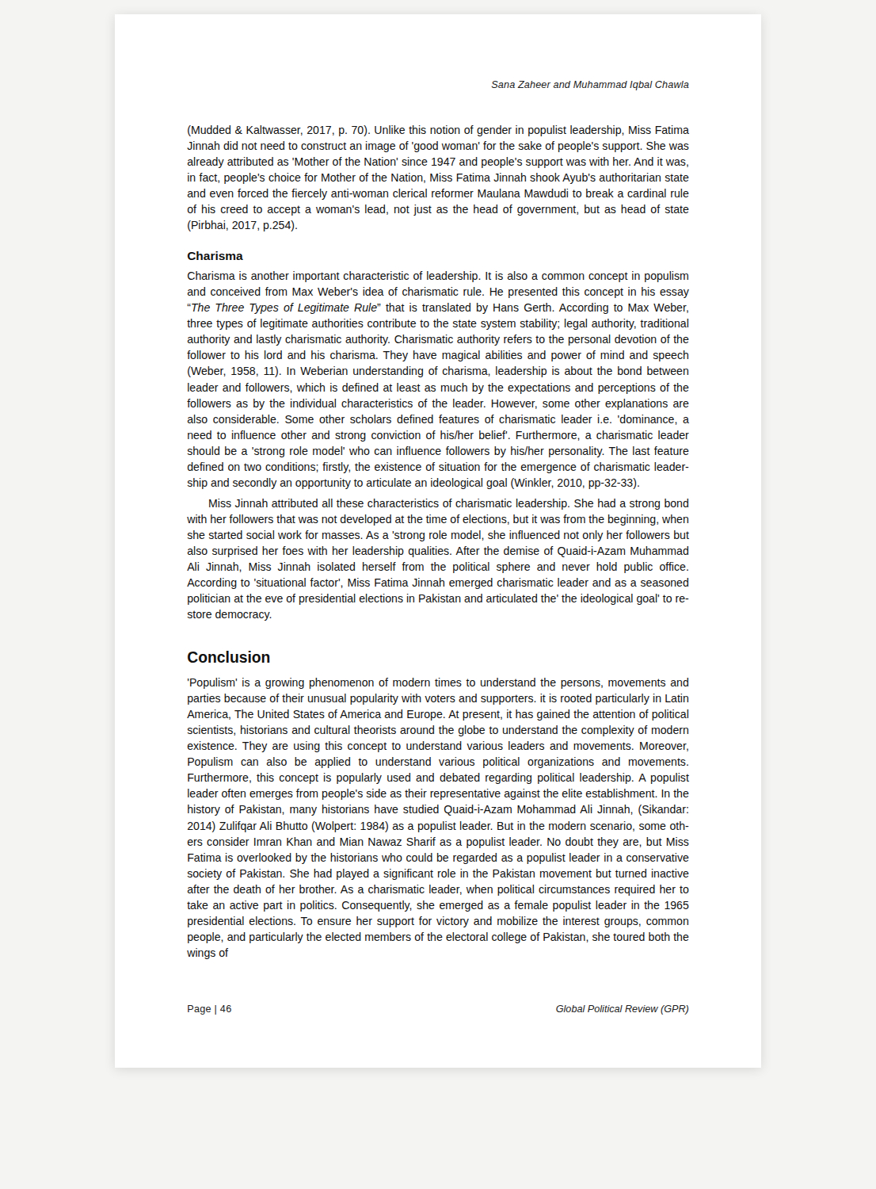Sana Zaheer and Muhammad Iqbal Chawla
(Mudded & Kaltwasser, 2017, p. 70). Unlike this notion of gender in populist leadership, Miss Fatima Jinnah did not need to construct an image of 'good woman' for the sake of people's support. She was already attributed as 'Mother of the Nation' since 1947 and people's support was with her. And it was, in fact, people's choice for Mother of the Nation, Miss Fatima Jinnah shook Ayub's authoritarian state and even forced the fiercely anti-woman clerical reformer Maulana Mawdudi to break a cardinal rule of his creed to accept a woman's lead, not just as the head of government, but as head of state (Pirbhai, 2017, p.254).
Charisma
Charisma is another important characteristic of leadership. It is also a common concept in populism and conceived from Max Weber's idea of charismatic rule. He presented this concept in his essay “The Three Types of Legitimate Rule” that is translated by Hans Gerth. According to Max Weber, three types of legitimate authorities contribute to the state system stability; legal authority, traditional authority and lastly charismatic authority. Charismatic authority refers to the personal devotion of the follower to his lord and his charisma. They have magical abilities and power of mind and speech (Weber, 1958, 11). In Weberian understanding of charisma, leadership is about the bond between leader and followers, which is defined at least as much by the expectations and perceptions of the followers as by the individual characteristics of the leader. However, some other explanations are also considerable. Some other scholars defined features of charismatic leader i.e. 'dominance, a need to influence other and strong conviction of his/her belief'. Furthermore, a charismatic leader should be a 'strong role model' who can influence followers by his/her personality. The last feature defined on two conditions; firstly, the existence of situation for the emergence of charismatic leadership and secondly an opportunity to articulate an ideological goal (Winkler, 2010, pp-32-33).
Miss Jinnah attributed all these characteristics of charismatic leadership. She had a strong bond with her followers that was not developed at the time of elections, but it was from the beginning, when she started social work for masses. As a 'strong role model, she influenced not only her followers but also surprised her foes with her leadership qualities. After the demise of Quaid-i-Azam Muhammad Ali Jinnah, Miss Jinnah isolated herself from the political sphere and never hold public office. According to 'situational factor', Miss Fatima Jinnah emerged charismatic leader and as a seasoned politician at the eve of presidential elections in Pakistan and articulated the' the ideological goal' to restore democracy.
Conclusion
'Populism' is a growing phenomenon of modern times to understand the persons, movements and parties because of their unusual popularity with voters and supporters. it is rooted particularly in Latin America, The United States of America and Europe. At present, it has gained the attention of political scientists, historians and cultural theorists around the globe to understand the complexity of modern existence. They are using this concept to understand various leaders and movements. Moreover, Populism can also be applied to understand various political organizations and movements. Furthermore, this concept is popularly used and debated regarding political leadership. A populist leader often emerges from people's side as their representative against the elite establishment. In the history of Pakistan, many historians have studied Quaid-i-Azam Mohammad Ali Jinnah, (Sikandar: 2014) Zulifqar Ali Bhutto (Wolpert: 1984) as a populist leader. But in the modern scenario, some others consider Imran Khan and Mian Nawaz Sharif as a populist leader. No doubt they are, but Miss Fatima is overlooked by the historians who could be regarded as a populist leader in a conservative society of Pakistan. She had played a significant role in the Pakistan movement but turned inactive after the death of her brother. As a charismatic leader, when political circumstances required her to take an active part in politics. Consequently, she emerged as a female populist leader in the 1965 presidential elections. To ensure her support for victory and mobilize the interest groups, common people, and particularly the elected members of the electoral college of Pakistan, she toured both the wings of
Page | 46 Global Political Review (GPR)